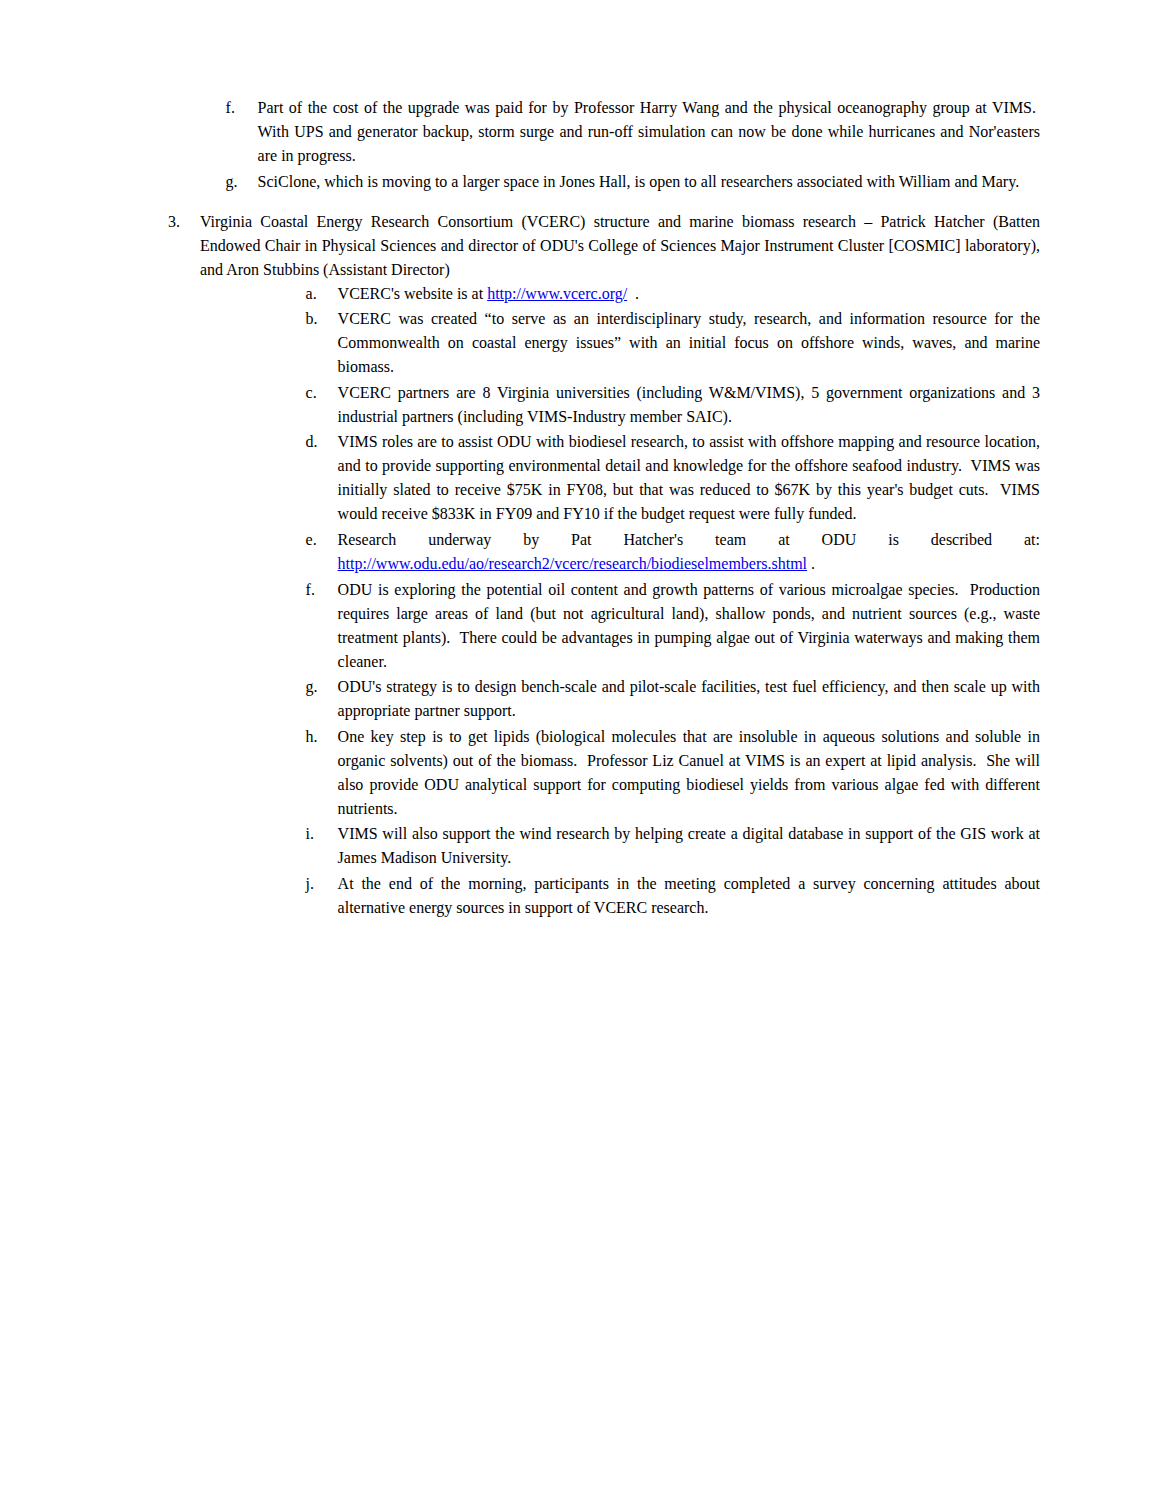f. Part of the cost of the upgrade was paid for by Professor Harry Wang and the physical oceanography group at VIMS. With UPS and generator backup, storm surge and run-off simulation can now be done while hurricanes and Nor'easters are in progress.
g. SciClone, which is moving to a larger space in Jones Hall, is open to all researchers associated with William and Mary.
3. Virginia Coastal Energy Research Consortium (VCERC) structure and marine biomass research – Patrick Hatcher (Batten Endowed Chair in Physical Sciences and director of ODU's College of Sciences Major Instrument Cluster [COSMIC] laboratory), and Aron Stubbins (Assistant Director)
a. VCERC's website is at http://www.vcerc.org/ .
b. VCERC was created “to serve as an interdisciplinary study, research, and information resource for the Commonwealth on coastal energy issues” with an initial focus on offshore winds, waves, and marine biomass.
c. VCERC partners are 8 Virginia universities (including W&M/VIMS), 5 government organizations and 3 industrial partners (including VIMS-Industry member SAIC).
d. VIMS roles are to assist ODU with biodiesel research, to assist with offshore mapping and resource location, and to provide supporting environmental detail and knowledge for the offshore seafood industry. VIMS was initially slated to receive $75K in FY08, but that was reduced to $67K by this year's budget cuts. VIMS would receive $833K in FY09 and FY10 if the budget request were fully funded.
e. Research underway by Pat Hatcher's team at ODU is described at: http://www.odu.edu/ao/research2/vcerc/research/biodieselmembers.shtml .
f. ODU is exploring the potential oil content and growth patterns of various microalgae species. Production requires large areas of land (but not agricultural land), shallow ponds, and nutrient sources (e.g., waste treatment plants). There could be advantages in pumping algae out of Virginia waterways and making them cleaner.
g. ODU's strategy is to design bench-scale and pilot-scale facilities, test fuel efficiency, and then scale up with appropriate partner support.
h. One key step is to get lipids (biological molecules that are insoluble in aqueous solutions and soluble in organic solvents) out of the biomass. Professor Liz Canuel at VIMS is an expert at lipid analysis. She will also provide ODU analytical support for computing biodiesel yields from various algae fed with different nutrients.
i. VIMS will also support the wind research by helping create a digital database in support of the GIS work at James Madison University.
j. At the end of the morning, participants in the meeting completed a survey concerning attitudes about alternative energy sources in support of VCERC research.